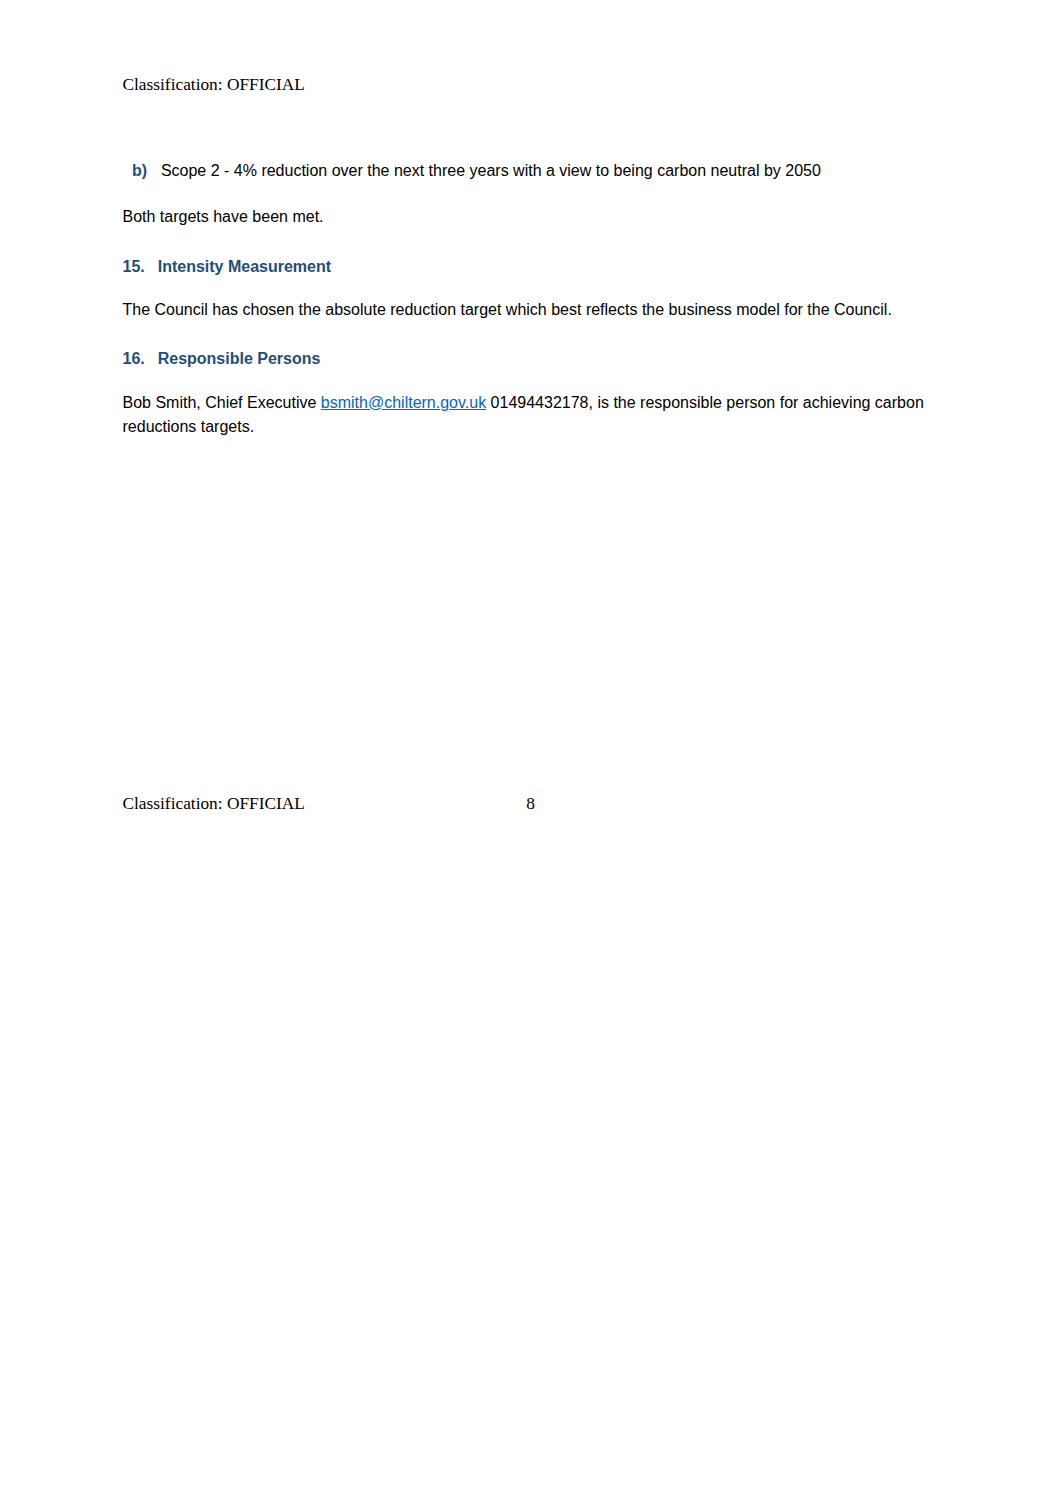Classification: OFFICIAL
b) Scope 2 - 4% reduction over the next three years with a view to being carbon neutral by 2050
Both targets have been met.
15. Intensity Measurement
The Council has chosen the absolute reduction target which best reflects the business model for the Council.
16. Responsible Persons
Bob Smith, Chief Executive bsmith@chiltern.gov.uk 01494432178, is the responsible person for achieving carbon reductions targets.
8
Classification: OFFICIAL